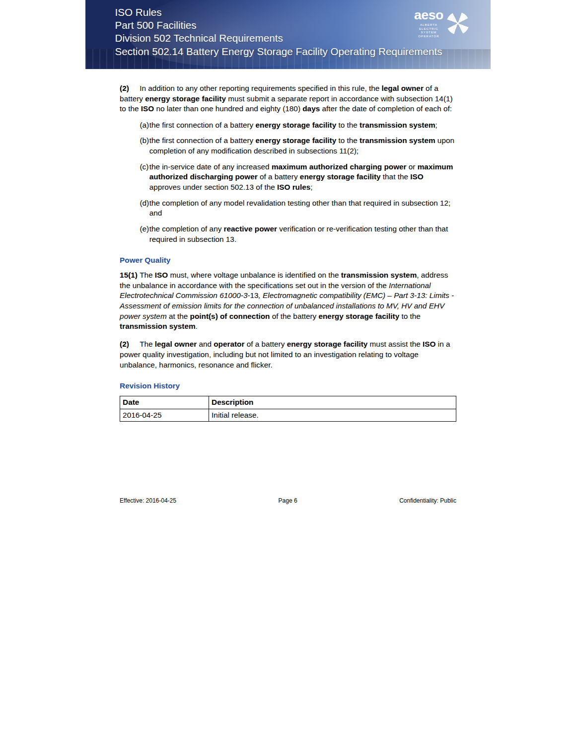ISO Rules
Part 500 Facilities
Division 502 Technical Requirements
Section 502.14 Battery Energy Storage Facility Operating Requirements
aeso
ALBERTA
ELECTRIC
SYSTEM
OPERATOR
(2) In addition to any other reporting requirements specified in this rule, the legal owner of a battery energy storage facility must submit a separate report in accordance with subsection 14(1) to the ISO no later than one hundred and eighty (180) days after the date of completion of each of:
(a)
the first connection of a battery energy storage facility to the transmission system;
(b)
the first connection of a battery energy storage facility to the transmission system upon completion of any modification described in subsections 11(2);
(c)
the in-service date of any increased maximum authorized charging power or maximum authorized discharging power of a battery energy storage facility that the ISO approves under section 502.13 of the ISO rules;
(d)
the completion of any model revalidation testing other than that required in subsection 12; and
(e)
the completion of any reactive power verification or re-verification testing other than that required in subsection 13.
Power Quality
15(1) The ISO must, where voltage unbalance is identified on the transmission system, address the unbalance in accordance with the specifications set out in the version of the International Electrotechnical Commission 61000-3-13, Electromagnetic compatibility (EMC) – Part 3-13: Limits - Assessment of emission limits for the connection of unbalanced installations to MV, HV and EHV power system at the point(s) of connection of the battery energy storage facility to the transmission system.
(2) The legal owner and operator of a battery energy storage facility must assist the ISO in a power quality investigation, including but not limited to an investigation relating to voltage unbalance, harmonics, resonance and flicker.
Revision History
| Date | Description |
| --- | --- |
| 2016-04-25 | Initial release. |
Effective: 2016-04-25
Page 6
Confidentiality: Public